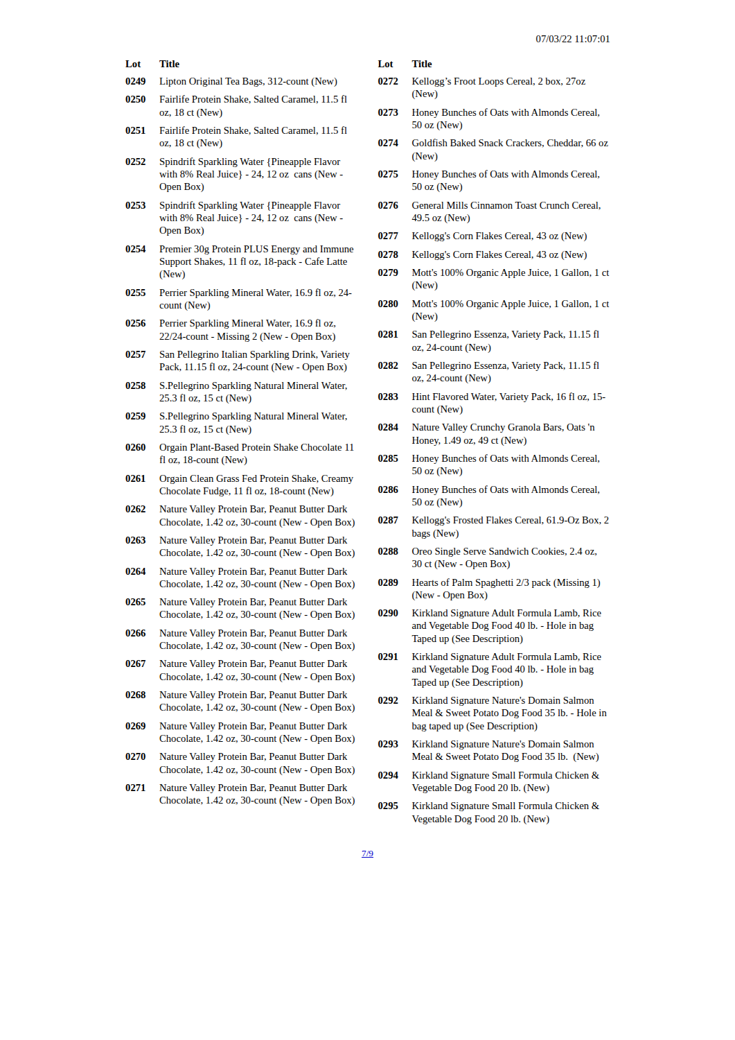07/03/22 11:07:01
| Lot | Title |
| --- | --- |
| 0249 | Lipton Original Tea Bags, 312-count (New) |
| 0250 | Fairlife Protein Shake, Salted Caramel, 11.5 fl oz, 18 ct (New) |
| 0251 | Fairlife Protein Shake, Salted Caramel, 11.5 fl oz, 18 ct (New) |
| 0252 | Spindrift Sparkling Water {Pineapple Flavor with 8% Real Juice} - 24, 12 oz cans (New - Open Box) |
| 0253 | Spindrift Sparkling Water {Pineapple Flavor with 8% Real Juice} - 24, 12 oz cans (New - Open Box) |
| 0254 | Premier 30g Protein PLUS Energy and Immune Support Shakes, 11 fl oz, 18-pack - Cafe Latte (New) |
| 0255 | Perrier Sparkling Mineral Water, 16.9 fl oz, 24-count (New) |
| 0256 | Perrier Sparkling Mineral Water, 16.9 fl oz, 22/24-count - Missing 2 (New - Open Box) |
| 0257 | San Pellegrino Italian Sparkling Drink, Variety Pack, 11.15 fl oz, 24-count (New - Open Box) |
| 0258 | S.Pellegrino Sparkling Natural Mineral Water, 25.3 fl oz, 15 ct (New) |
| 0259 | S.Pellegrino Sparkling Natural Mineral Water, 25.3 fl oz, 15 ct (New) |
| 0260 | Orgain Plant-Based Protein Shake Chocolate 11 fl oz, 18-count (New) |
| 0261 | Orgain Clean Grass Fed Protein Shake, Creamy Chocolate Fudge, 11 fl oz, 18-count (New) |
| 0262 | Nature Valley Protein Bar, Peanut Butter Dark Chocolate, 1.42 oz, 30-count (New - Open Box) |
| 0263 | Nature Valley Protein Bar, Peanut Butter Dark Chocolate, 1.42 oz, 30-count (New - Open Box) |
| 0264 | Nature Valley Protein Bar, Peanut Butter Dark Chocolate, 1.42 oz, 30-count (New - Open Box) |
| 0265 | Nature Valley Protein Bar, Peanut Butter Dark Chocolate, 1.42 oz, 30-count (New - Open Box) |
| 0266 | Nature Valley Protein Bar, Peanut Butter Dark Chocolate, 1.42 oz, 30-count (New - Open Box) |
| 0267 | Nature Valley Protein Bar, Peanut Butter Dark Chocolate, 1.42 oz, 30-count (New - Open Box) |
| 0268 | Nature Valley Protein Bar, Peanut Butter Dark Chocolate, 1.42 oz, 30-count (New - Open Box) |
| 0269 | Nature Valley Protein Bar, Peanut Butter Dark Chocolate, 1.42 oz, 30-count (New - Open Box) |
| 0270 | Nature Valley Protein Bar, Peanut Butter Dark Chocolate, 1.42 oz, 30-count (New - Open Box) |
| 0271 | Nature Valley Protein Bar, Peanut Butter Dark Chocolate, 1.42 oz, 30-count (New - Open Box) |
| Lot | Title |
| --- | --- |
| 0272 | Kellogg’s Froot Loops Cereal, 2 box, 27oz (New) |
| 0273 | Honey Bunches of Oats with Almonds Cereal, 50 oz (New) |
| 0274 | Goldfish Baked Snack Crackers, Cheddar, 66 oz (New) |
| 0275 | Honey Bunches of Oats with Almonds Cereal, 50 oz (New) |
| 0276 | General Mills Cinnamon Toast Crunch Cereal, 49.5 oz (New) |
| 0277 | Kellogg's Corn Flakes Cereal, 43 oz (New) |
| 0278 | Kellogg's Corn Flakes Cereal, 43 oz (New) |
| 0279 | Mott's 100% Organic Apple Juice, 1 Gallon, 1 ct (New) |
| 0280 | Mott's 100% Organic Apple Juice, 1 Gallon, 1 ct (New) |
| 0281 | San Pellegrino Essenza, Variety Pack, 11.15 fl oz, 24-count (New) |
| 0282 | San Pellegrino Essenza, Variety Pack, 11.15 fl oz, 24-count (New) |
| 0283 | Hint Flavored Water, Variety Pack, 16 fl oz, 15-count (New) |
| 0284 | Nature Valley Crunchy Granola Bars, Oats 'n Honey, 1.49 oz, 49 ct (New) |
| 0285 | Honey Bunches of Oats with Almonds Cereal, 50 oz (New) |
| 0286 | Honey Bunches of Oats with Almonds Cereal, 50 oz (New) |
| 0287 | Kellogg's Frosted Flakes Cereal, 61.9-Oz Box, 2 bags (New) |
| 0288 | Oreo Single Serve Sandwich Cookies, 2.4 oz, 30 ct (New - Open Box) |
| 0289 | Hearts of Palm Spaghetti 2/3 pack (Missing 1) (New - Open Box) |
| 0290 | Kirkland Signature Adult Formula Lamb, Rice and Vegetable Dog Food 40 lb. - Hole in bag Taped up (See Description) |
| 0291 | Kirkland Signature Adult Formula Lamb, Rice and Vegetable Dog Food 40 lb. - Hole in bag Taped up (See Description) |
| 0292 | Kirkland Signature Nature's Domain Salmon Meal & Sweet Potato Dog Food 35 lb. - Hole in bag taped up (See Description) |
| 0293 | Kirkland Signature Nature's Domain Salmon Meal & Sweet Potato Dog Food 35 lb. (New) |
| 0294 | Kirkland Signature Small Formula Chicken & Vegetable Dog Food 20 lb. (New) |
| 0295 | Kirkland Signature Small Formula Chicken & Vegetable Dog Food 20 lb. (New) |
7/9